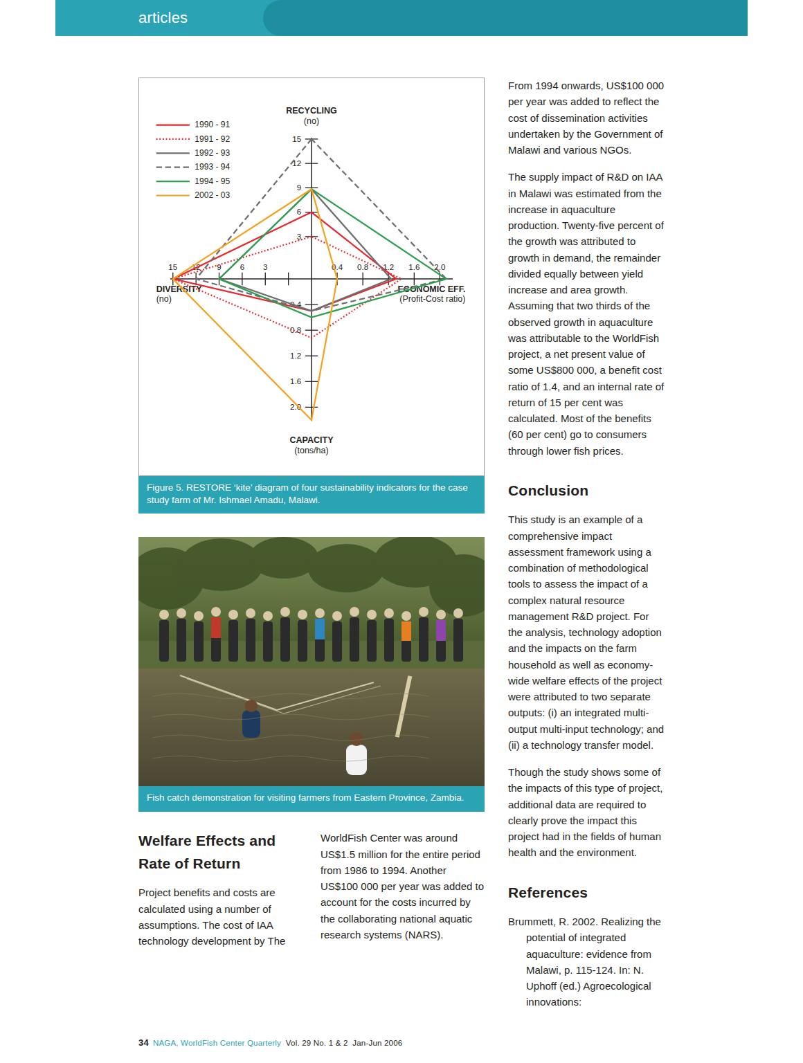articles
1990 - 91 1991 - 92 1992 - 93 1993 - 94 1994 - 95 2002 - 03 RECYCLING (no) DIVERSITY (no) ECONOMIC EFF. (Profit-Cost ratio) CAPACITY (tons/ha) 15 12 9 6 3 0.4 0.8 1.2 1.6 2.0 15 12 9 6 3 0.4 0.8 1.2 1.6 2.0
Figure 5. RESTORE ‘kite’ diagram of four sustainability indicators for the case study farm of Mr. Ishmael Amadu, Malawi.
Fish catch demonstration for visiting farmers from Eastern Province, Zambia.
Welfare Effects and Rate of Return
Project benefits and costs are calculated using a number of assumptions. The cost of IAA technology development by The
WorldFish Center was around US$1.5 million for the entire period from 1986 to 1994. Another US$100 000 per year was added to account for the costs incurred by the collaborating national aquatic research systems (NARS).
From 1994 onwards, US$100 000 per year was added to reflect the cost of dissemination activities undertaken by the Government of Malawi and various NGOs.
The supply impact of R&D on IAA in Malawi was estimated from the increase in aquaculture production. Twenty-five percent of the growth was attributed to growth in demand, the remainder divided equally between yield increase and area growth. Assuming that two thirds of the observed growth in aquaculture was attributable to the WorldFish project, a net present value of some US$800 000, a benefit cost ratio of 1.4, and an internal rate of return of 15 per cent was calculated. Most of the benefits (60 per cent) go to consumers through lower fish prices.
Conclusion
This study is an example of a comprehensive impact assessment framework using a combination of methodological tools to assess the impact of a complex natural resource management R&D project. For the analysis, technology adoption and the impacts on the farm household as well as economy-wide welfare effects of the project were attributed to two separate outputs: (i) an integrated multi-output multi-input technology; and (ii) a technology transfer model.
Though the study shows some of the impacts of this type of project, additional data are required to clearly prove the impact this project had in the fields of human health and the environment.
References
Brummett, R. 2002. Realizing the potential of integrated aquaculture: evidence from Malawi, p. 115-124. In: N. Uphoff (ed.) Agroecological innovations:
34 NAGA, WorldFish Center Quarterly Vol. 29 No. 1 & 2 Jan-Jun 2006